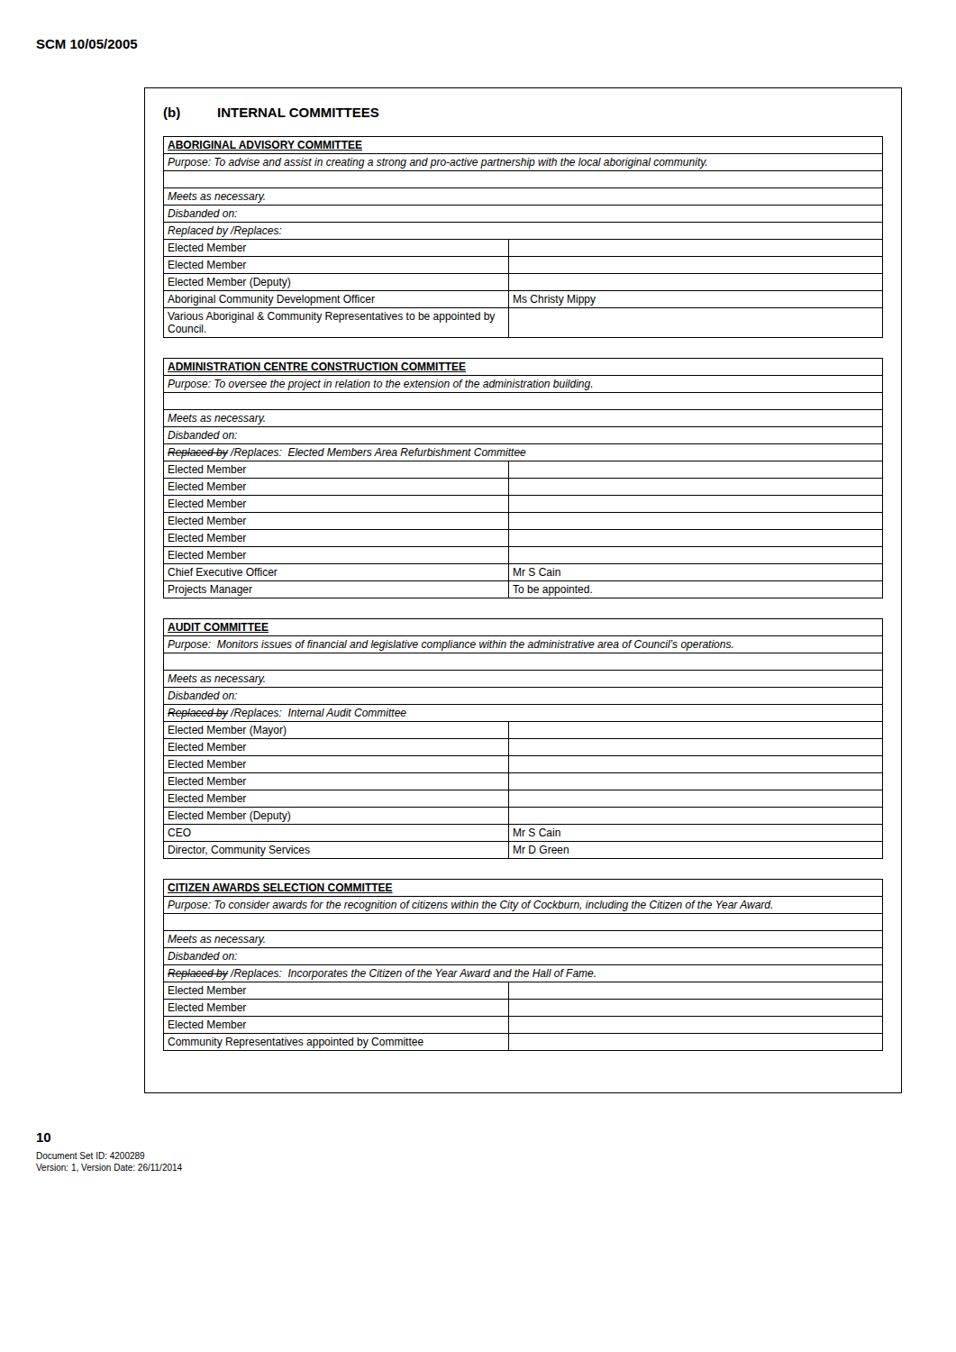SCM 10/05/2005
(b) INTERNAL COMMITTEES
| ABORIGINAL ADVISORY COMMITTEE |
| Purpose: To advise and assist in creating a strong and pro-active partnership with the local aboriginal community. |
| Meets as necessary. |
| Disbanded on: |
| Replaced by /Replaces: |
| Elected Member | |
| Elected Member | |
| Elected Member (Deputy) | |
| Aboriginal Community Development Officer | Ms Christy Mippy |
| Various Aboriginal & Community Representatives to be appointed by Council. | |
| ADMINISTRATION CENTRE CONSTRUCTION COMMITTEE |
| Purpose: To oversee the project in relation to the extension of the administration building. |
| Meets as necessary. |
| Disbanded on: |
| Replaced by /Replaces: Elected Members Area Refurbishment Committee |
| Elected Member | |
| Elected Member | |
| Elected Member | |
| Elected Member | |
| Elected Member | |
| Elected Member | |
| Chief Executive Officer | Mr S Cain |
| Projects Manager | To be appointed. |
| AUDIT COMMITTEE |
| Purpose: Monitors issues of financial and legislative compliance within the administrative area of Council’s operations. |
| Meets as necessary. |
| Disbanded on: |
| Replaced by /Replaces: Internal Audit Committee |
| Elected Member (Mayor) | |
| Elected Member | |
| Elected Member | |
| Elected Member | |
| Elected Member | |
| Elected Member (Deputy) | |
| CEO | Mr S Cain |
| Director, Community Services | Mr D Green |
| CITIZEN AWARDS SELECTION COMMITTEE |
| Purpose: To consider awards for the recognition of citizens within the City of Cockburn, including the Citizen of the Year Award. |
| Meets as necessary. |
| Disbanded on: |
| Replaced by /Replaces: Incorporates the Citizen of the Year Award and the Hall of Fame. |
| Elected Member | |
| Elected Member | |
| Elected Member | |
| Community Representatives appointed by Committee | |
10
Document Set ID: 4200289
Version: 1, Version Date: 26/11/2014